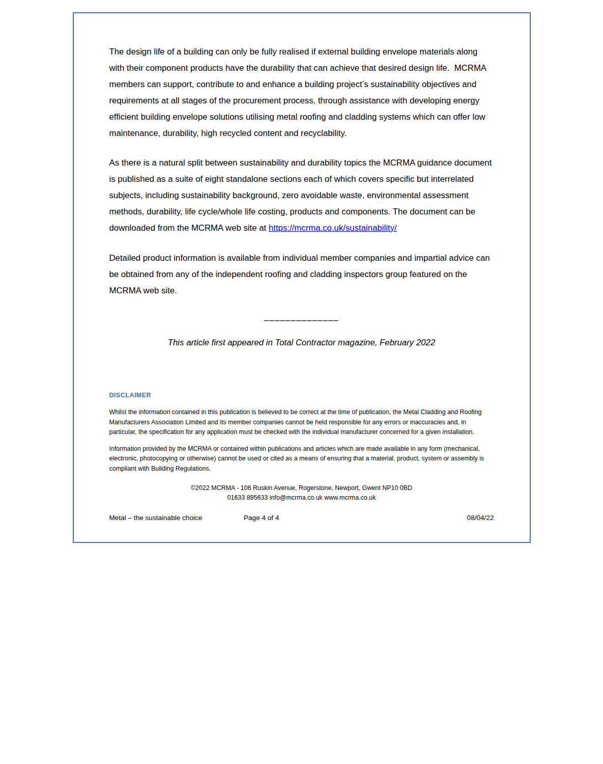The design life of a building can only be fully realised if external building envelope materials along with their component products have the durability that can achieve that desired design life. MCRMA members can support, contribute to and enhance a building project’s sustainability objectives and requirements at all stages of the procurement process, through assistance with developing energy efficient building envelope solutions utilising metal roofing and cladding systems which can offer low maintenance, durability, high recycled content and recyclability.
As there is a natural split between sustainability and durability topics the MCRMA guidance document is published as a suite of eight standalone sections each of which covers specific but interrelated subjects, including sustainability background, zero avoidable waste, environmental assessment methods, durability, life cycle/whole life costing, products and components. The document can be downloaded from the MCRMA web site at https://mcrma.co.uk/sustainability/
Detailed product information is available from individual member companies and impartial advice can be obtained from any of the independent roofing and cladding inspectors group featured on the MCRMA web site.
______________
This article first appeared in Total Contractor magazine, February 2022
DISCLAIMER
Whilst the information contained in this publication is believed to be correct at the time of publication, the Metal Cladding and Roofing Manufacturers Association Limited and its member companies cannot be held responsible for any errors or inaccuracies and, in particular, the specification for any application must be checked with the individual manufacturer concerned for a given installation.
Information provided by the MCRMA or contained within publications and articles which are made available in any form (mechanical, electronic, photocopying or otherwise) cannot be used or cited as a means of ensuring that a material, product, system or assembly is compliant with Building Regulations.
©2022 MCRMA - 106 Ruskin Avenue, Rogerstone, Newport, Gwent NP10 0BD
01633 895633 info@mcrma.co.uk www.mcrma.co.uk
Metal – the sustainable choice Page 4 of 4 08/04/22